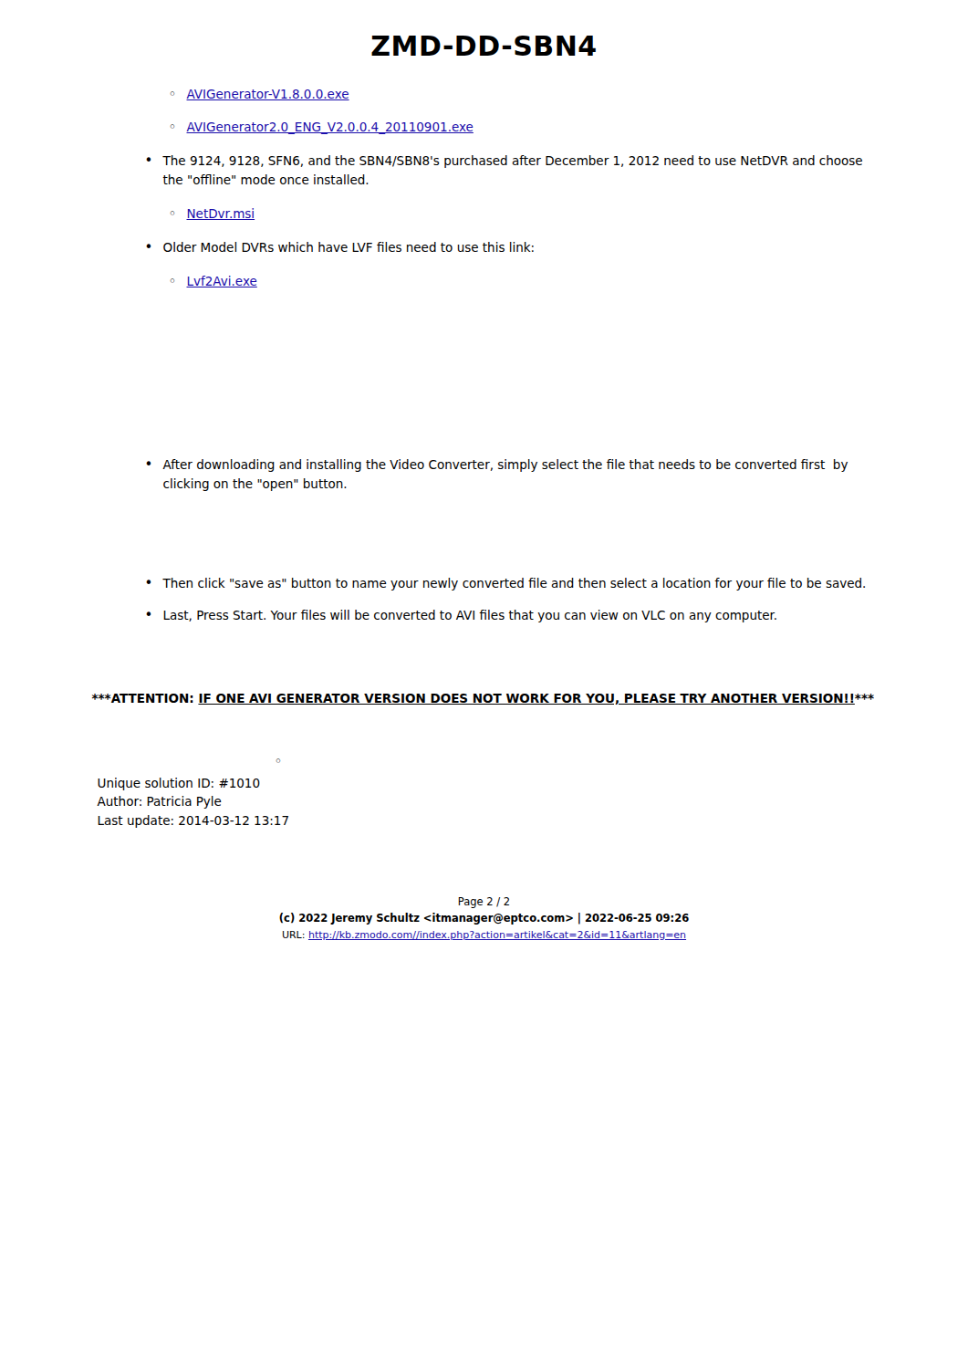ZMD-DD-SBN4
AVIGenerator-V1.8.0.0.exe
AVIGenerator2.0_ENG_V2.0.0.4_20110901.exe
The 9124, 9128, SFN6, and the SBN4/SBN8's purchased after December 1, 2012 need to use NetDVR and choose the "offline" mode once installed.
NetDvr.msi
Older Model DVRs which have LVF files need to use this link:
Lvf2Avi.exe
After downloading and installing the Video Converter, simply select the file that needs to be converted first by clicking on the "open" button.
Then click "save as" button to name your newly converted file and then select a location for your file to be saved.
Last, Press Start. Your files will be converted to AVI files that you can view on VLC on any computer.
***ATTENTION: IF ONE AVI GENERATOR VERSION DOES NOT WORK FOR YOU, PLEASE TRY ANOTHER VERSION!!***
◦
Unique solution ID: #1010
Author: Patricia Pyle
Last update: 2014-03-12 13:17
Page 2 / 2
(c) 2022 Jeremy Schultz <itmanager@eptco.com> | 2022-06-25 09:26
URL: http://kb.zmodo.com//index.php?action=artikel&cat=2&id=11&artlang=en